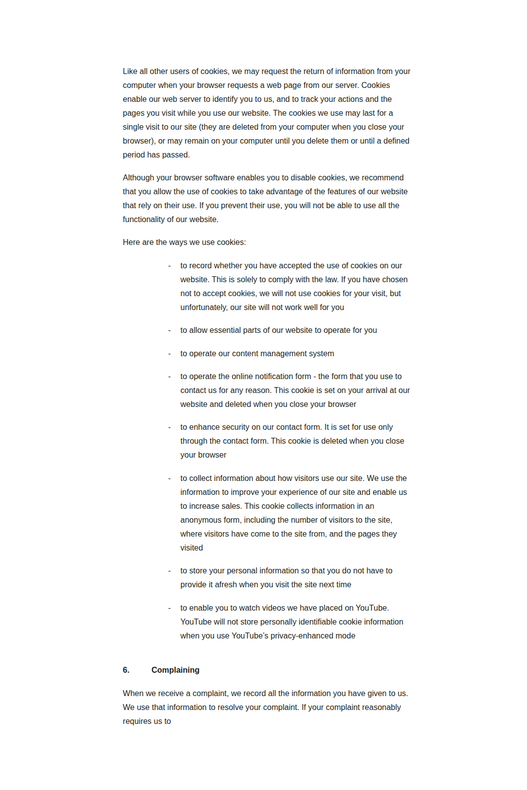Like all other users of cookies, we may request the return of information from your computer when your browser requests a web page from our server. Cookies enable our web server to identify you to us, and to track your actions and the pages you visit while you use our website. The cookies we use may last for a single visit to our site (they are deleted from your computer when you close your browser), or may remain on your computer until you delete them or until a defined period has passed.
Although your browser software enables you to disable cookies, we recommend that you allow the use of cookies to take advantage of the features of our website that rely on their use. If you prevent their use, you will not be able to use all the functionality of our website.
Here are the ways we use cookies:
to record whether you have accepted the use of cookies on our website. This is solely to comply with the law. If you have chosen not to accept cookies, we will not use cookies for your visit, but unfortunately, our site will not work well for you
to allow essential parts of our website to operate for you
to operate our content management system
to operate the online notification form - the form that you use to contact us for any reason. This cookie is set on your arrival at our website and deleted when you close your browser
to enhance security on our contact form. It is set for use only through the contact form. This cookie is deleted when you close your browser
to collect information about how visitors use our site. We use the information to improve your experience of our site and enable us to increase sales. This cookie collects information in an anonymous form, including the number of visitors to the site, where visitors have come to the site from, and the pages they visited
to store your personal information so that you do not have to provide it afresh when you visit the site next time
to enable you to watch videos we have placed on YouTube. YouTube will not store personally identifiable cookie information when you use YouTube’s privacy-enhanced mode
6. Complaining
When we receive a complaint, we record all the information you have given to us. We use that information to resolve your complaint. If your complaint reasonably requires us to